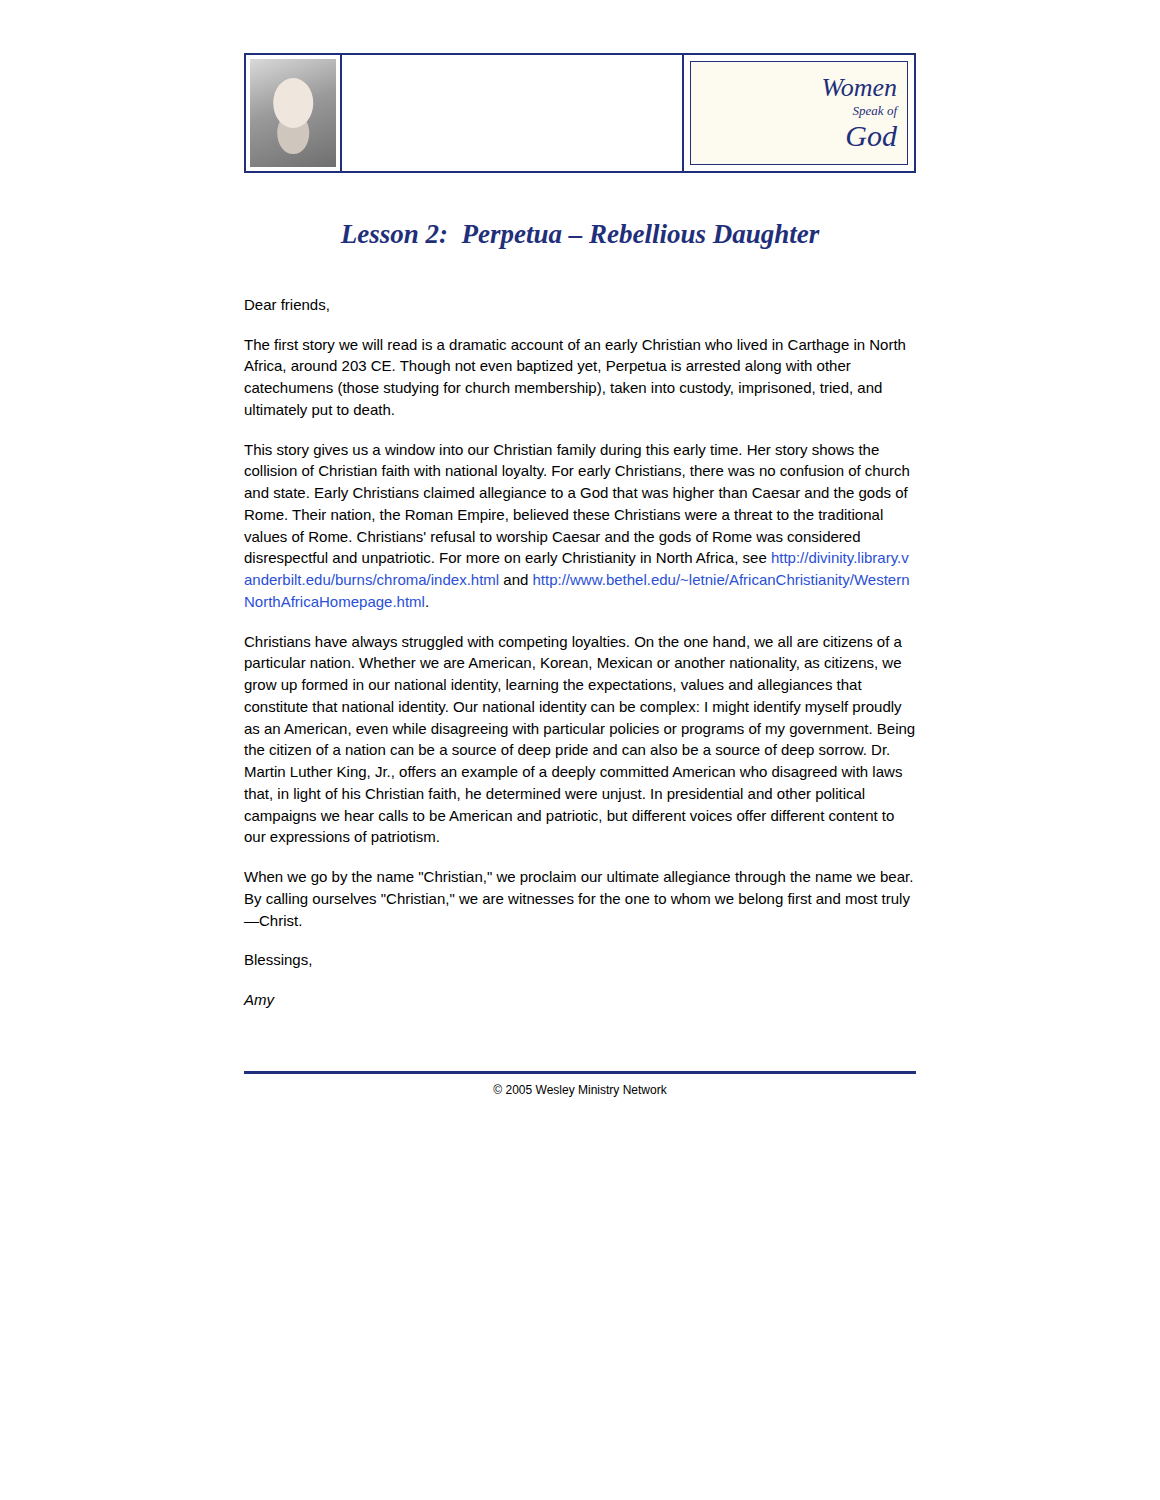Women Speak of God
Lesson 2: Perpetua – Rebellious Daughter
Dear friends,
The first story we will read is a dramatic account of an early Christian who lived in Carthage in North Africa, around 203 CE. Though not even baptized yet, Perpetua is arrested along with other catechumens (those studying for church membership), taken into custody, imprisoned, tried, and ultimately put to death.
This story gives us a window into our Christian family during this early time. Her story shows the collision of Christian faith with national loyalty. For early Christians, there was no confusion of church and state. Early Christians claimed allegiance to a God that was higher than Caesar and the gods of Rome. Their nation, the Roman Empire, believed these Christians were a threat to the traditional values of Rome. Christians' refusal to worship Caesar and the gods of Rome was considered disrespectful and unpatriotic. For more on early Christianity in North Africa, see http://divinity.library.vanderbilt.edu/burns/chroma/index.html and http://www.bethel.edu/~letnie/AfricanChristianity/WesternNorthAfricaHomepage.html.
Christians have always struggled with competing loyalties. On the one hand, we all are citizens of a particular nation. Whether we are American, Korean, Mexican or another nationality, as citizens, we grow up formed in our national identity, learning the expectations, values and allegiances that constitute that national identity. Our national identity can be complex: I might identify myself proudly as an American, even while disagreeing with particular policies or programs of my government. Being the citizen of a nation can be a source of deep pride and can also be a source of deep sorrow. Dr. Martin Luther King, Jr., offers an example of a deeply committed American who disagreed with laws that, in light of his Christian faith, he determined were unjust. In presidential and other political campaigns we hear calls to be American and patriotic, but different voices offer different content to our expressions of patriotism.
When we go by the name "Christian," we proclaim our ultimate allegiance through the name we bear. By calling ourselves "Christian," we are witnesses for the one to whom we belong first and most truly—Christ.
Blessings,
Amy
© 2005 Wesley Ministry Network